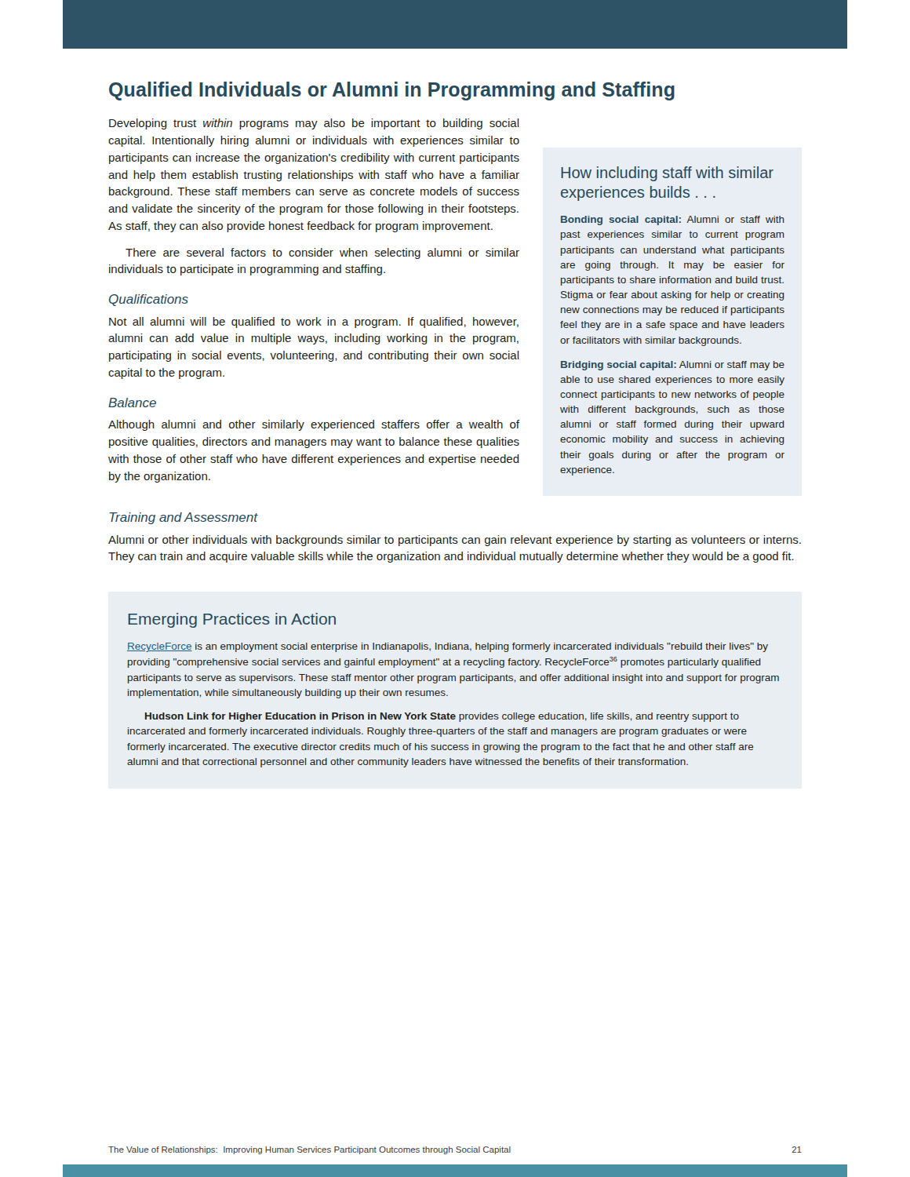Qualified Individuals or Alumni in Programming and Staffing
Developing trust within programs may also be important to building social capital. Intentionally hiring alumni or individuals with experiences similar to participants can increase the organization's credibility with current participants and help them establish trusting relationships with staff who have a familiar background. These staff members can serve as concrete models of success and validate the sincerity of the program for those following in their footsteps. As staff, they can also provide honest feedback for program improvement.
There are several factors to consider when selecting alumni or similar individuals to participate in programming and staffing.
Qualifications
Not all alumni will be qualified to work in a program. If qualified, however, alumni can add value in multiple ways, including working in the program, participating in social events, volunteering, and contributing their own social capital to the program.
Balance
Although alumni and other similarly experienced staffers offer a wealth of positive qualities, directors and managers may want to balance these qualities with those of other staff who have different experiences and expertise needed by the organization.
How including staff with similar experiences builds . . .
Bonding social capital: Alumni or staff with past experiences similar to current program participants can understand what participants are going through. It may be easier for participants to share information and build trust. Stigma or fear about asking for help or creating new connections may be reduced if participants feel they are in a safe space and have leaders or facilitators with similar backgrounds.
Bridging social capital: Alumni or staff may be able to use shared experiences to more easily connect participants to new networks of people with different backgrounds, such as those alumni or staff formed during their upward economic mobility and success in achieving their goals during or after the program or experience.
Training and Assessment
Alumni or other individuals with backgrounds similar to participants can gain relevant experience by starting as volunteers or interns. They can train and acquire valuable skills while the organization and individual mutually determine whether they would be a good fit.
Emerging Practices in Action
RecycleForce is an employment social enterprise in Indianapolis, Indiana, helping formerly incarcerated individuals "rebuild their lives" by providing "comprehensive social services and gainful employment" at a recycling factory. RecycleForce36 promotes particularly qualified participants to serve as supervisors. These staff mentor other program participants, and offer additional insight into and support for program implementation, while simultaneously building up their own resumes.
Hudson Link for Higher Education in Prison in New York State provides college education, life skills, and reentry support to incarcerated and formerly incarcerated individuals. Roughly three-quarters of the staff and managers are program graduates or were formerly incarcerated. The executive director credits much of his success in growing the program to the fact that he and other staff are alumni and that correctional personnel and other community leaders have witnessed the benefits of their transformation.
The Value of Relationships: Improving Human Services Participant Outcomes through Social Capital 21